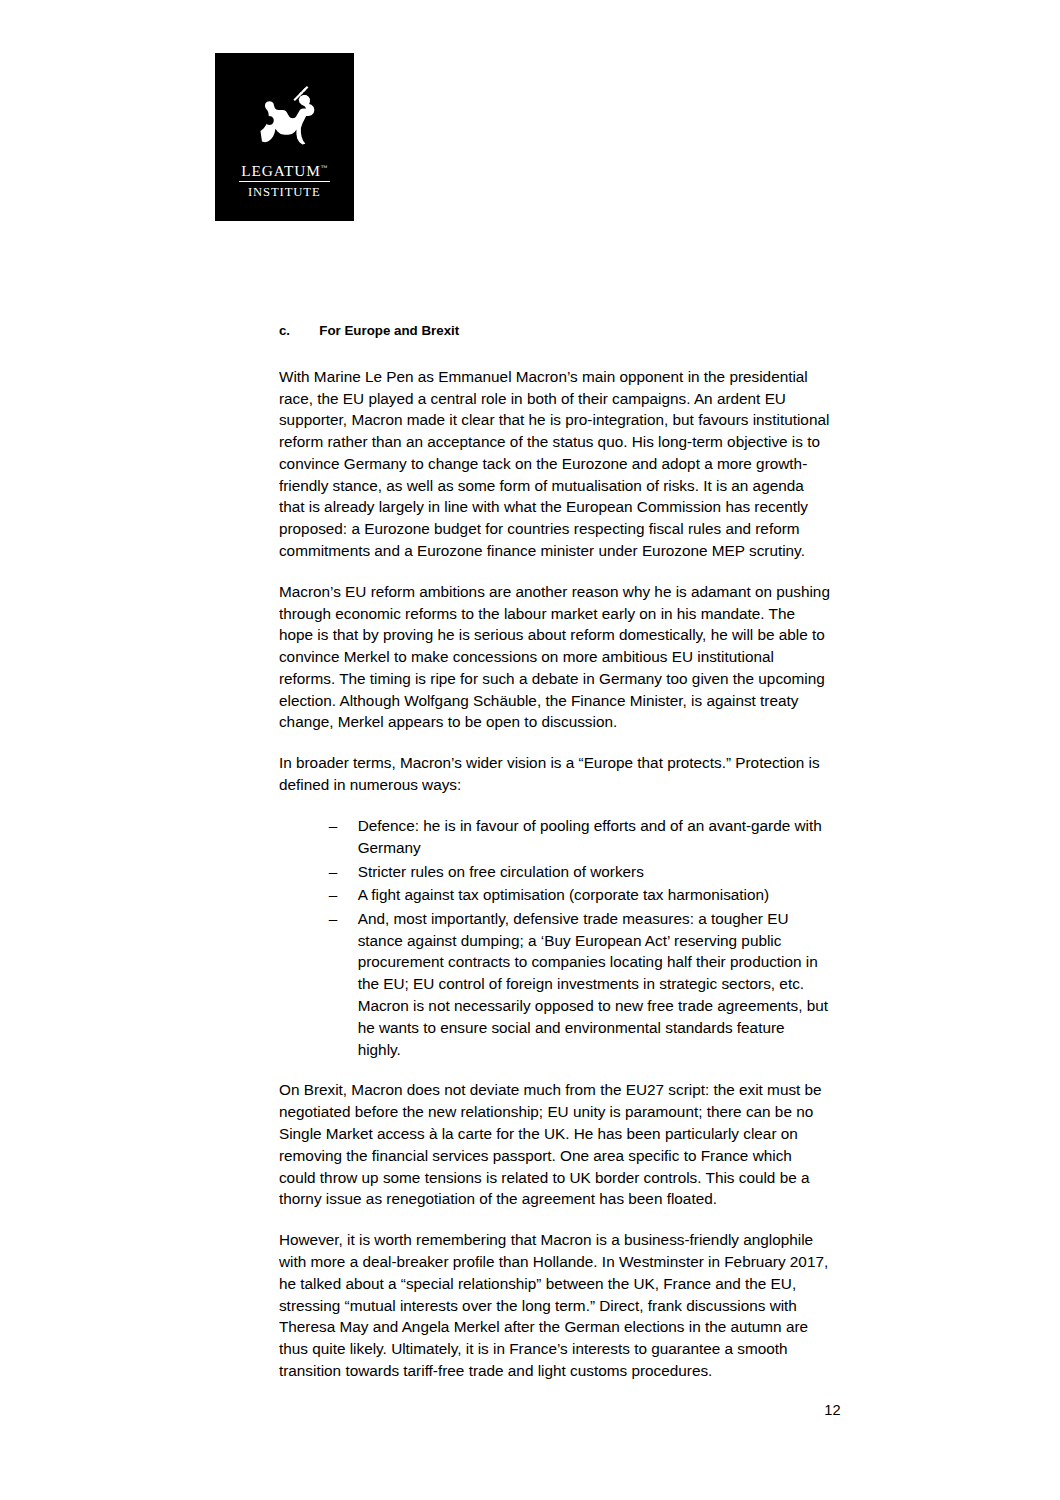LEGATUM™
INSTITUTE
c. For Europe and Brexit
With Marine Le Pen as Emmanuel Macron’s main opponent in the presidential race, the EU played a central role in both of their campaigns. An ardent EU supporter, Macron made it clear that he is pro-integration, but favours institutional reform rather than an acceptance of the status quo. His long-term objective is to convince Germany to change tack on the Eurozone and adopt a more growth-friendly stance, as well as some form of mutualisation of risks. It is an agenda that is already largely in line with what the European Commission has recently proposed: a Eurozone budget for countries respecting fiscal rules and reform commitments and a Eurozone finance minister under Eurozone MEP scrutiny.
Macron’s EU reform ambitions are another reason why he is adamant on pushing through economic reforms to the labour market early on in his mandate. The hope is that by proving he is serious about reform domestically, he will be able to convince Merkel to make concessions on more ambitious EU institutional reforms. The timing is ripe for such a debate in Germany too given the upcoming election. Although Wolfgang Schäuble, the Finance Minister, is against treaty change, Merkel appears to be open to discussion.
In broader terms, Macron’s wider vision is a “Europe that protects.” Protection is defined in numerous ways:
Defence: he is in favour of pooling efforts and of an avant-garde with Germany
Stricter rules on free circulation of workers
A fight against tax optimisation (corporate tax harmonisation)
And, most importantly, defensive trade measures: a tougher EU stance against dumping; a ‘Buy European Act’ reserving public procurement contracts to companies locating half their production in the EU; EU control of foreign investments in strategic sectors, etc. Macron is not necessarily opposed to new free trade agreements, but he wants to ensure social and environmental standards feature highly.
On Brexit, Macron does not deviate much from the EU27 script: the exit must be negotiated before the new relationship; EU unity is paramount; there can be no Single Market access à la carte for the UK. He has been particularly clear on removing the financial services passport. One area specific to France which could throw up some tensions is related to UK border controls. This could be a thorny issue as renegotiation of the agreement has been floated.
However, it is worth remembering that Macron is a business-friendly anglophile with more a deal-breaker profile than Hollande. In Westminster in February 2017, he talked about a “special relationship” between the UK, France and the EU, stressing “mutual interests over the long term.” Direct, frank discussions with Theresa May and Angela Merkel after the German elections in the autumn are thus quite likely. Ultimately, it is in France’s interests to guarantee a smooth transition towards tariff-free trade and light customs procedures.
12